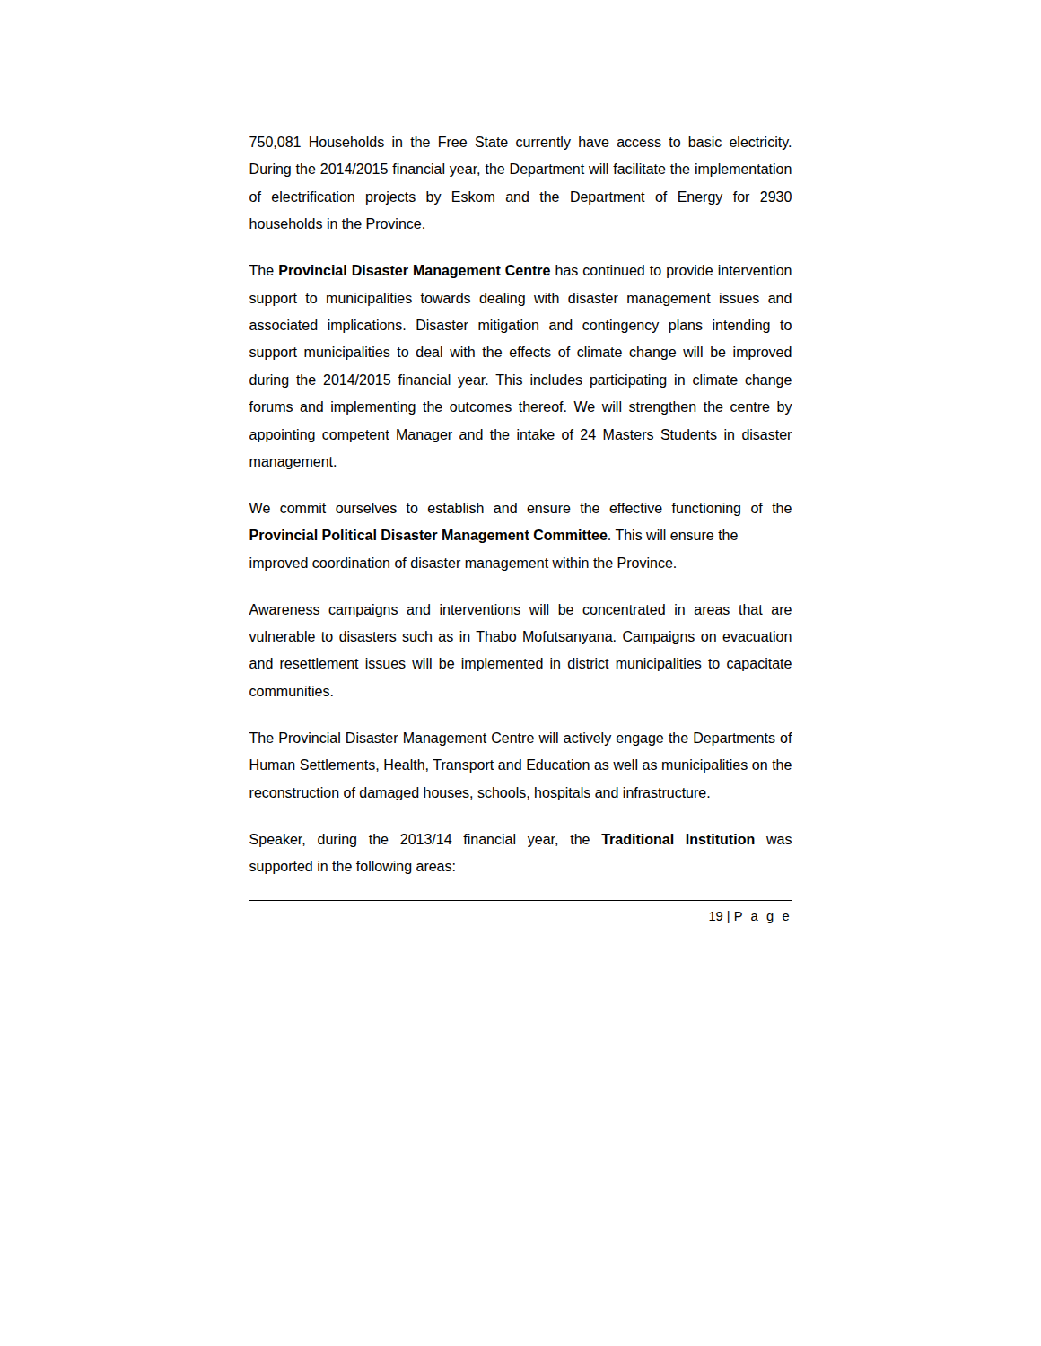750,081 Households in the Free State currently have access to basic electricity. During the 2014/2015 financial year, the Department will facilitate the implementation of electrification projects by Eskom and the Department of Energy for 2930 households in the Province.
The Provincial Disaster Management Centre has continued to provide intervention support to municipalities towards dealing with disaster management issues and associated implications. Disaster mitigation and contingency plans intending to support municipalities to deal with the effects of climate change will be improved during the 2014/2015 financial year. This includes participating in climate change forums and implementing the outcomes thereof. We will strengthen the centre by appointing competent Manager and the intake of 24 Masters Students in disaster management.
We commit ourselves to establish and ensure the effective functioning of the Provincial Political Disaster Management Committee. This will ensure the
improved coordination of disaster management within the Province.
Awareness campaigns and interventions will be concentrated in areas that are vulnerable to disasters such as in Thabo Mofutsanyana. Campaigns on evacuation and resettlement issues will be implemented in district municipalities to capacitate communities.
The Provincial Disaster Management Centre will actively engage the Departments of Human Settlements, Health, Transport and Education as well as municipalities on the reconstruction of damaged houses, schools, hospitals and infrastructure.
Speaker, during the 2013/14 financial year, the Traditional Institution was supported in the following areas:
19 | P a g e